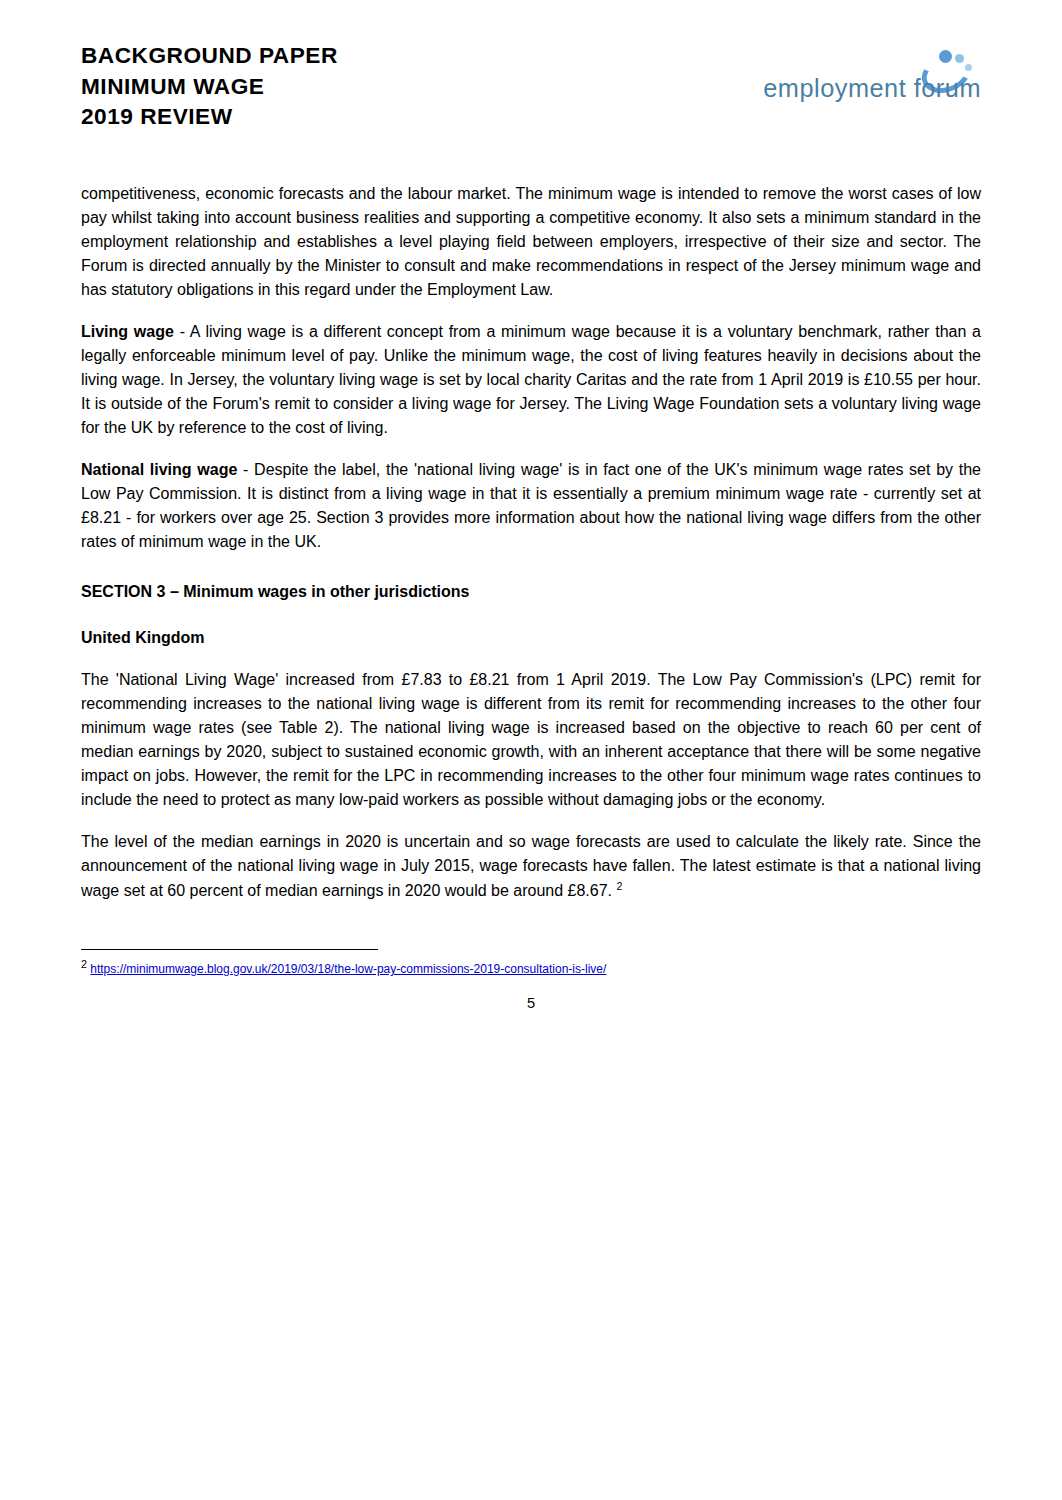BACKGROUND PAPER
MINIMUM WAGE
2019 REVIEW
employment forum
competitiveness, economic forecasts and the labour market. The minimum wage is intended to remove the worst cases of low pay whilst taking into account business realities and supporting a competitive economy. It also sets a minimum standard in the employment relationship and establishes a level playing field between employers, irrespective of their size and sector. The Forum is directed annually by the Minister to consult and make recommendations in respect of the Jersey minimum wage and has statutory obligations in this regard under the Employment Law.
Living wage - A living wage is a different concept from a minimum wage because it is a voluntary benchmark, rather than a legally enforceable minimum level of pay. Unlike the minimum wage, the cost of living features heavily in decisions about the living wage. In Jersey, the voluntary living wage is set by local charity Caritas and the rate from 1 April 2019 is £10.55 per hour. It is outside of the Forum's remit to consider a living wage for Jersey. The Living Wage Foundation sets a voluntary living wage for the UK by reference to the cost of living.
National living wage - Despite the label, the 'national living wage' is in fact one of the UK's minimum wage rates set by the Low Pay Commission. It is distinct from a living wage in that it is essentially a premium minimum wage rate - currently set at £8.21 - for workers over age 25. Section 3 provides more information about how the national living wage differs from the other rates of minimum wage in the UK.
SECTION 3 – Minimum wages in other jurisdictions
United Kingdom
The 'National Living Wage' increased from £7.83 to £8.21 from 1 April 2019. The Low Pay Commission's (LPC) remit for recommending increases to the national living wage is different from its remit for recommending increases to the other four minimum wage rates (see Table 2). The national living wage is increased based on the objective to reach 60 per cent of median earnings by 2020, subject to sustained economic growth, with an inherent acceptance that there will be some negative impact on jobs. However, the remit for the LPC in recommending increases to the other four minimum wage rates continues to include the need to protect as many low-paid workers as possible without damaging jobs or the economy.
The level of the median earnings in 2020 is uncertain and so wage forecasts are used to calculate the likely rate. Since the announcement of the national living wage in July 2015, wage forecasts have fallen. The latest estimate is that a national living wage set at 60 percent of median earnings in 2020 would be around £8.67. 2
2 https://minimumwage.blog.gov.uk/2019/03/18/the-low-pay-commissions-2019-consultation-is-live/
5